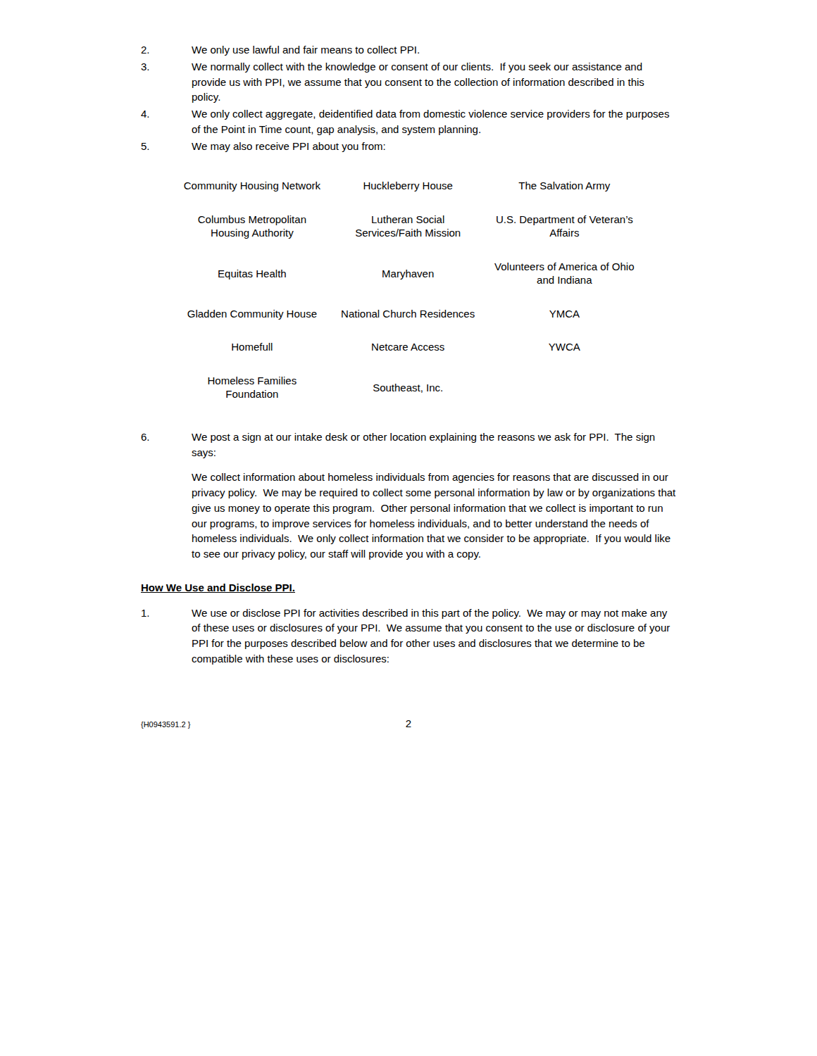2. We only use lawful and fair means to collect PPI.
3. We normally collect with the knowledge or consent of our clients. If you seek our assistance and provide us with PPI, we assume that you consent to the collection of information described in this policy.
4. We only collect aggregate, deidentified data from domestic violence service providers for the purposes of the Point in Time count, gap analysis, and system planning.
5. We may also receive PPI about you from:
| Community Housing Network | Huckleberry House | The Salvation Army |
| Columbus Metropolitan Housing Authority | Lutheran Social Services/Faith Mission | U.S. Department of Veteran’s Affairs |
| Equitas Health | Maryhaven | Volunteers of America of Ohio and Indiana |
| Gladden Community House | National Church Residences | YMCA |
| Homefull | Netcare Access | YWCA |
| Homeless Families Foundation | Southeast, Inc. | |
6. We post a sign at our intake desk or other location explaining the reasons we ask for PPI. The sign says:
We collect information about homeless individuals from agencies for reasons that are discussed in our privacy policy. We may be required to collect some personal information by law or by organizations that give us money to operate this program. Other personal information that we collect is important to run our programs, to improve services for homeless individuals, and to better understand the needs of homeless individuals. We only collect information that we consider to be appropriate. If you would like to see our privacy policy, our staff will provide you with a copy.
How We Use and Disclose PPI.
1. We use or disclose PPI for activities described in this part of the policy. We may or may not make any of these uses or disclosures of your PPI. We assume that you consent to the use or disclosure of your PPI for the purposes described below and for other uses and disclosures that we determine to be compatible with these uses or disclosures:
{H0943591.2 }
2